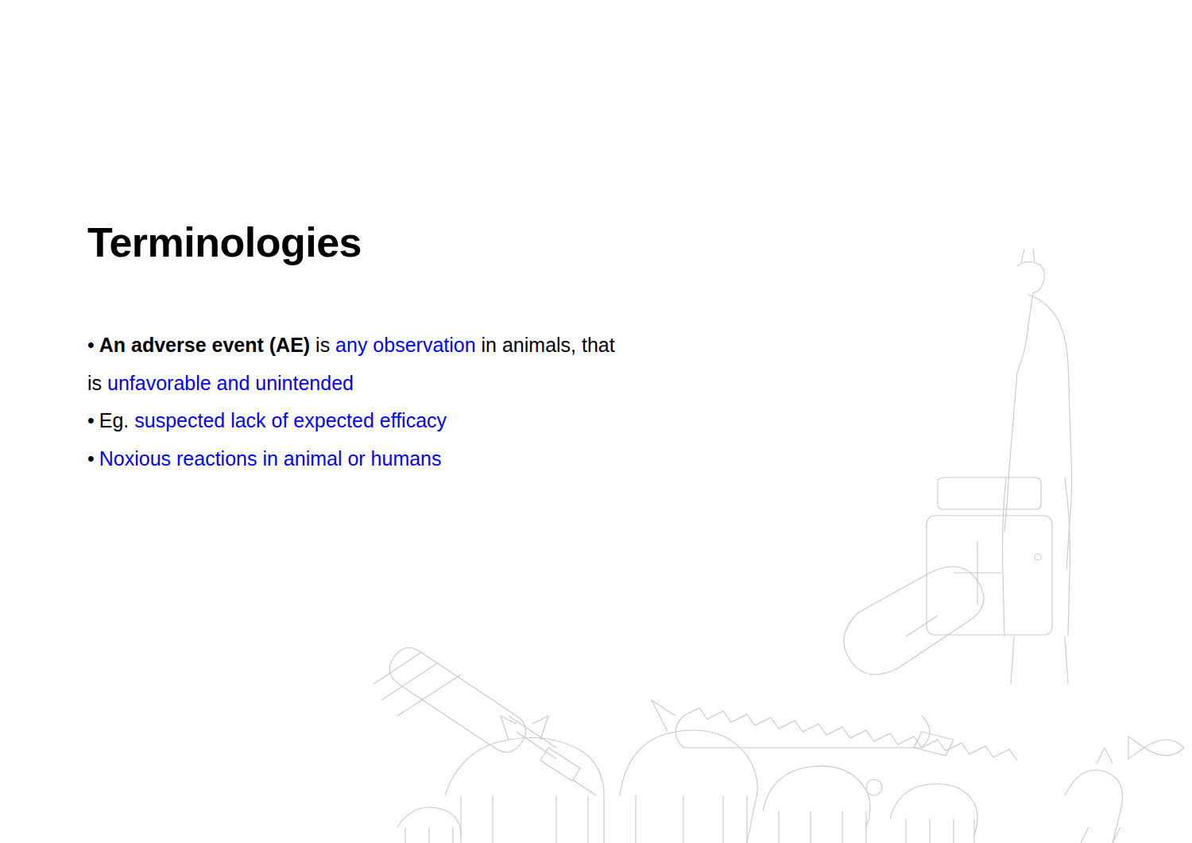Terminologies
•An adverse event (AE) is any observation in animals, that
is unfavorable and unintended
•Eg. suspected lack of expected efficacy
•Noxious reactions in animal or humans